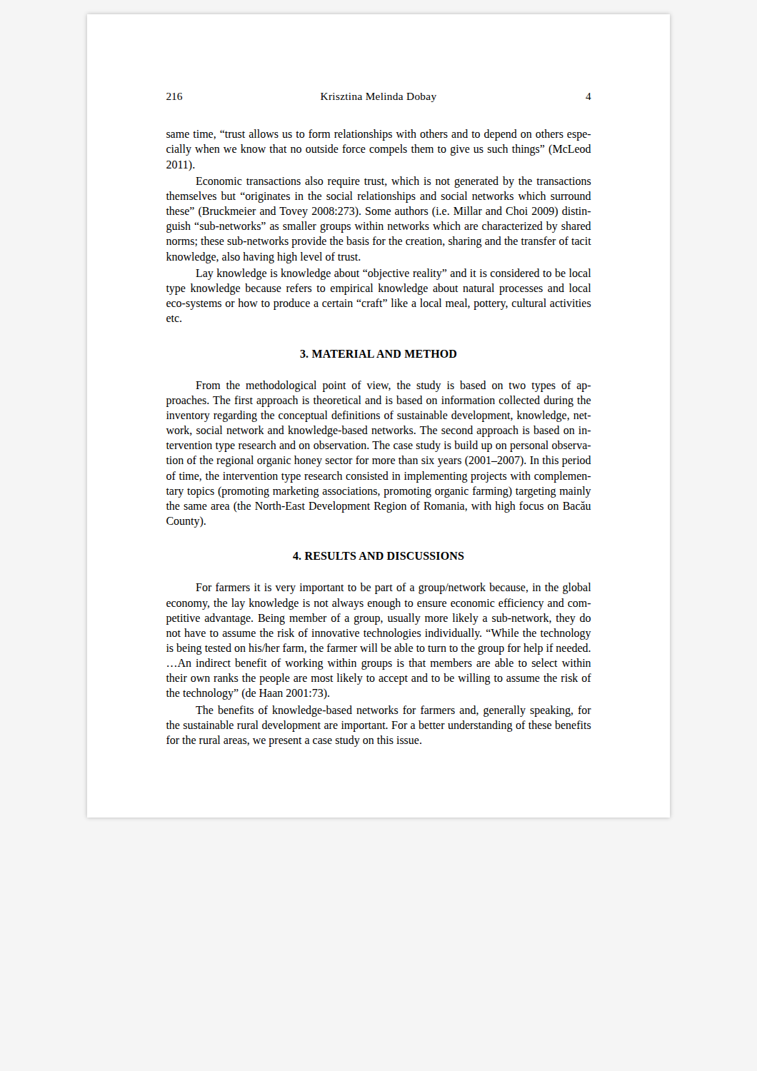216 Krisztina Melinda Dobay 4
same time, “trust allows us to form relationships with others and to depend on others especially when we know that no outside force compels them to give us such things” (McLeod 2011).
Economic transactions also require trust, which is not generated by the transactions themselves but “originates in the social relationships and social networks which surround these” (Bruckmeier and Tovey 2008:273). Some authors (i.e. Millar and Choi 2009) distinguish “sub-networks” as smaller groups within networks which are characterized by shared norms; these sub-networks provide the basis for the creation, sharing and the transfer of tacit knowledge, also having high level of trust.
Lay knowledge is knowledge about “objective reality” and it is considered to be local type knowledge because refers to empirical knowledge about natural processes and local eco-systems or how to produce a certain “craft” like a local meal, pottery, cultural activities etc.
3. Material and Method
From the methodological point of view, the study is based on two types of approaches. The first approach is theoretical and is based on information collected during the inventory regarding the conceptual definitions of sustainable development, knowledge, network, social network and knowledge-based networks. The second approach is based on intervention type research and on observation. The case study is build up on personal observation of the regional organic honey sector for more than six years (2001–2007). In this period of time, the intervention type research consisted in implementing projects with complementary topics (promoting marketing associations, promoting organic farming) targeting mainly the same area (the North-East Development Region of Romania, with high focus on Bacău County).
4. Results and Discussions
For farmers it is very important to be part of a group/network because, in the global economy, the lay knowledge is not always enough to ensure economic efficiency and competitive advantage. Being member of a group, usually more likely a sub-network, they do not have to assume the risk of innovative technologies individually. “While the technology is being tested on his/her farm, the farmer will be able to turn to the group for help if needed. …An indirect benefit of working within groups is that members are able to select within their own ranks the people are most likely to accept and to be willing to assume the risk of the technology” (de Haan 2001:73).
The benefits of knowledge-based networks for farmers and, generally speaking, for the sustainable rural development are important. For a better understanding of these benefits for the rural areas, we present a case study on this issue.